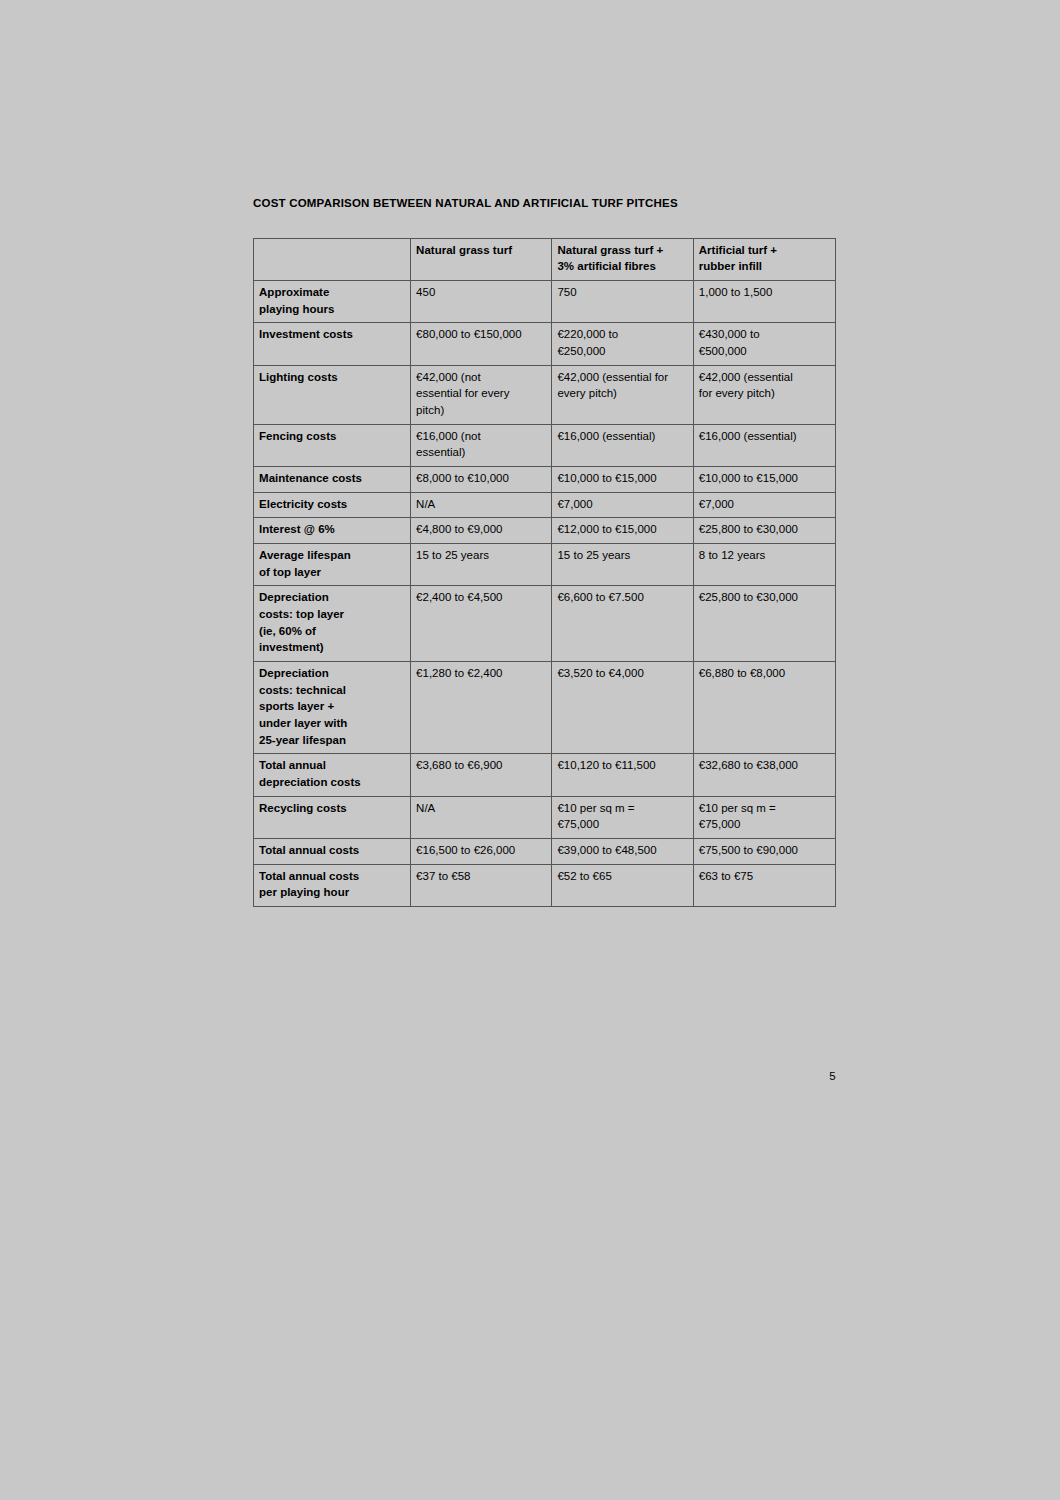COST COMPARISON BETWEEN NATURAL AND ARTIFICIAL TURF PITCHES
| | Natural grass turf | Natural grass turf + 3% artificial fibres | Artificial turf + rubber infill |
| Approximate playing hours | 450 | 750 | 1,000 to 1,500 |
| Investment costs | €80,000 to €150,000 | €220,000 to €250,000 | €430,000 to €500,000 |
| Lighting costs | €42,000 (not essential for every pitch) | €42,000 (essential for every pitch) | €42,000 (essential for every pitch) |
| Fencing costs | €16,000 (not essential) | €16,000 (essential) | €16,000 (essential) |
| Maintenance costs | €8,000 to €10,000 | €10,000 to €15,000 | €10,000 to €15,000 |
| Electricity costs | N/A | €7,000 | €7,000 |
| Interest @ 6% | €4,800 to €9,000 | €12,000 to €15,000 | €25,800 to €30,000 |
| Average lifespan of top layer | 15 to 25 years | 15 to 25 years | 8 to 12 years |
| Depreciation costs: top layer (ie, 60% of investment) | €2,400 to €4,500 | €6,600 to €7.500 | €25,800 to €30,000 |
| Depreciation costs: technical sports layer + under layer with 25-year lifespan | €1,280 to €2,400 | €3,520 to €4,000 | €6,880 to €8,000 |
| Total annual depreciation costs | €3,680 to €6,900 | €10,120 to €11,500 | €32,680 to €38,000 |
| Recycling costs | N/A | €10 per sq m = €75,000 | €10 per sq m = €75,000 |
| Total annual costs | €16,500 to €26,000 | €39,000 to €48,500 | €75,500 to €90,000 |
| Total annual costs per playing hour | €37 to €58 | €52 to €65 | €63 to €75 |
5